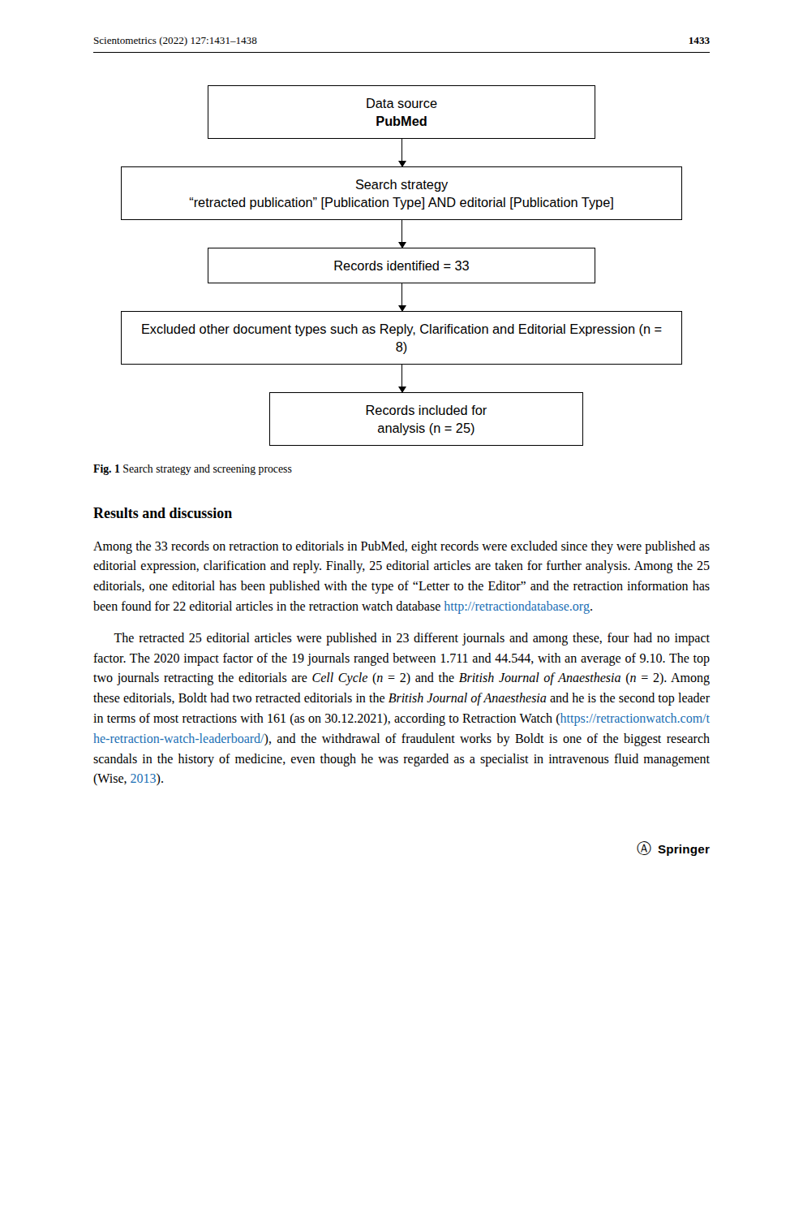Scientometrics (2022) 127:1431–1438 1433
Data source
PubMed
Search strategy
“retracted publication” [Publication Type] AND editorial [Publication Type]
Records identified = 33
Excluded other document types such as Reply, Clarification and Editorial Expression (n = 8)
Records included for
analysis (n = 25)
Fig. 1 Search strategy and screening process
Results and discussion
Among the 33 records on retraction to editorials in PubMed, eight records were excluded since they were published as editorial expression, clarification and reply. Finally, 25 editorial articles are taken for further analysis. Among the 25 editorials, one editorial has been published with the type of “Letter to the Editor” and the retraction information has been found for 22 editorial articles in the retraction watch database http://retractiondatabase.org.
The retracted 25 editorial articles were published in 23 different journals and among these, four had no impact factor. The 2020 impact factor of the 19 journals ranged between 1.711 and 44.544, with an average of 9.10. The top two journals retracting the editorials are Cell Cycle (n = 2) and the British Journal of Anaesthesia (n = 2). Among these editorials, Boldt had two retracted editorials in the British Journal of Anaesthesia and he is the second top leader in terms of most retractions with 161 (as on 30.12.2021), according to Retraction Watch (https://retractionwatch.com/the-retraction-watch-leaderboard/), and the withdrawal of fraudulent works by Boldt is one of the biggest research scandals in the history of medicine, even though he was regarded as a specialist in intravenous fluid management (Wise, 2013).
Ⓐ Springer